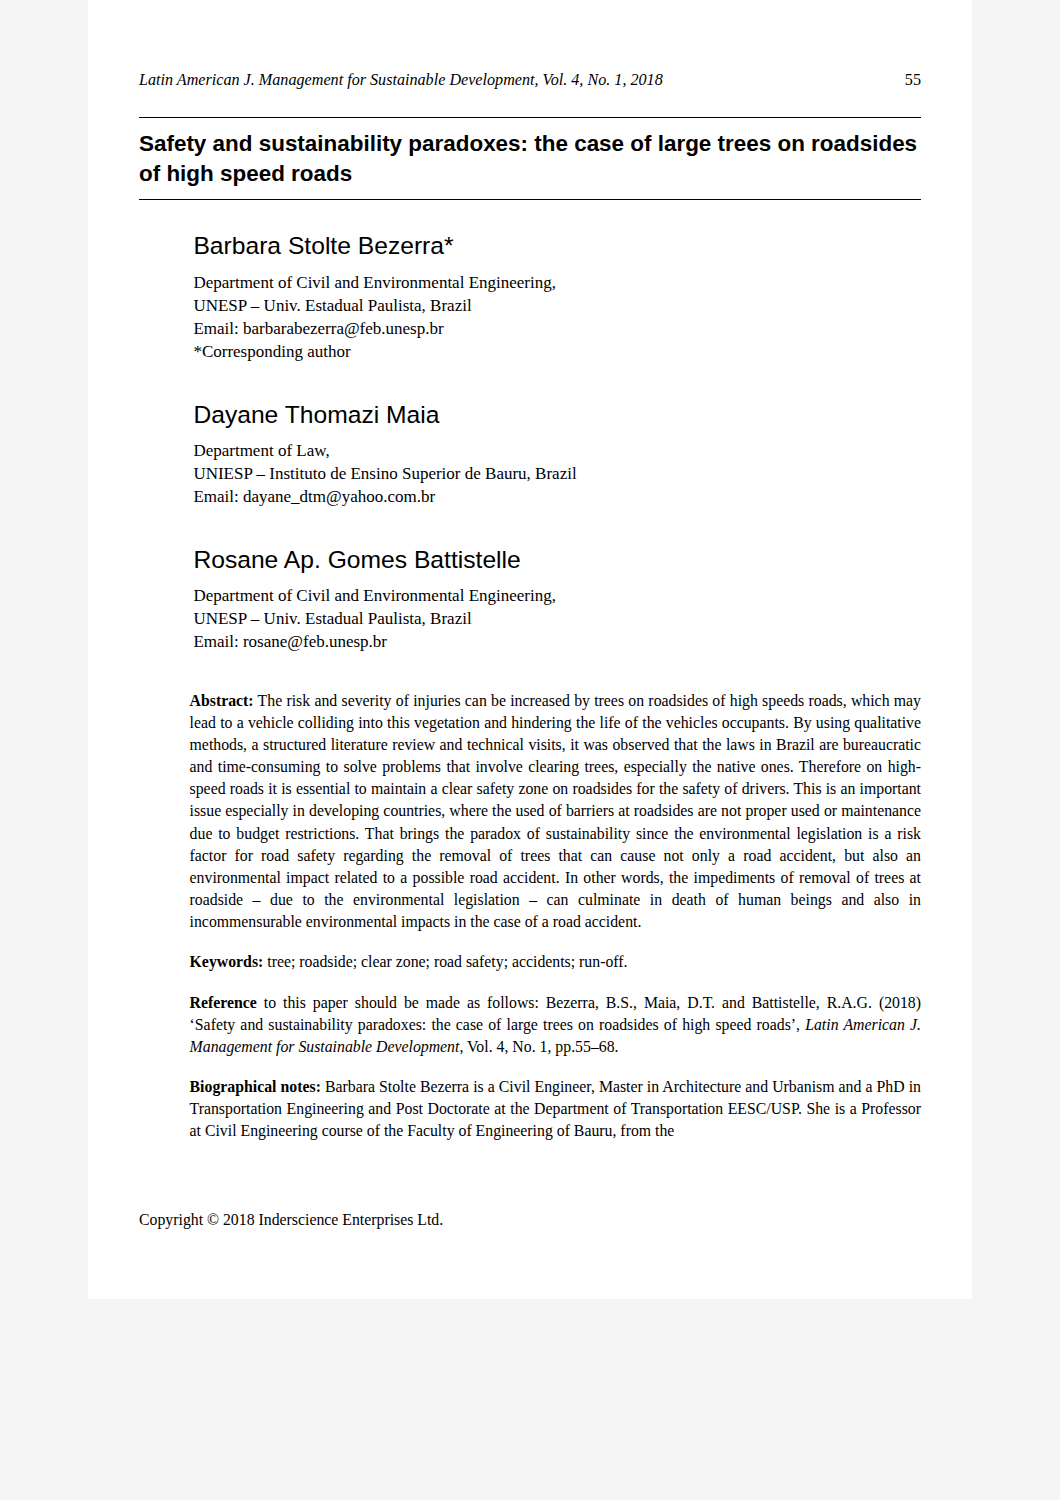Latin American J. Management for Sustainable Development, Vol. 4, No. 1, 2018 55
Safety and sustainability paradoxes: the case of large trees on roadsides of high speed roads
Barbara Stolte Bezerra*
Department of Civil and Environmental Engineering,
UNESP – Univ. Estadual Paulista, Brazil
Email: barbarabezerra@feb.unesp.br
*Corresponding author
Dayane Thomazi Maia
Department of Law,
UNIESP – Instituto de Ensino Superior de Bauru, Brazil
Email: dayane_dtm@yahoo.com.br
Rosane Ap. Gomes Battistelle
Department of Civil and Environmental Engineering,
UNESP – Univ. Estadual Paulista, Brazil
Email: rosane@feb.unesp.br
Abstract: The risk and severity of injuries can be increased by trees on roadsides of high speeds roads, which may lead to a vehicle colliding into this vegetation and hindering the life of the vehicles occupants. By using qualitative methods, a structured literature review and technical visits, it was observed that the laws in Brazil are bureaucratic and time-consuming to solve problems that involve clearing trees, especially the native ones. Therefore on high-speed roads it is essential to maintain a clear safety zone on roadsides for the safety of drivers. This is an important issue especially in developing countries, where the used of barriers at roadsides are not proper used or maintenance due to budget restrictions. That brings the paradox of sustainability since the environmental legislation is a risk factor for road safety regarding the removal of trees that can cause not only a road accident, but also an environmental impact related to a possible road accident. In other words, the impediments of removal of trees at roadside – due to the environmental legislation – can culminate in death of human beings and also in incommensurable environmental impacts in the case of a road accident.
Keywords: tree; roadside; clear zone; road safety; accidents; run-off.
Reference to this paper should be made as follows: Bezerra, B.S., Maia, D.T. and Battistelle, R.A.G. (2018) ‘Safety and sustainability paradoxes: the case of large trees on roadsides of high speed roads’, Latin American J. Management for Sustainable Development, Vol. 4, No. 1, pp.55–68.
Biographical notes: Barbara Stolte Bezerra is a Civil Engineer, Master in Architecture and Urbanism and a PhD in Transportation Engineering and Post Doctorate at the Department of Transportation EESC/USP. She is a Professor at Civil Engineering course of the Faculty of Engineering of Bauru, from the
Copyright © 2018 Inderscience Enterprises Ltd.